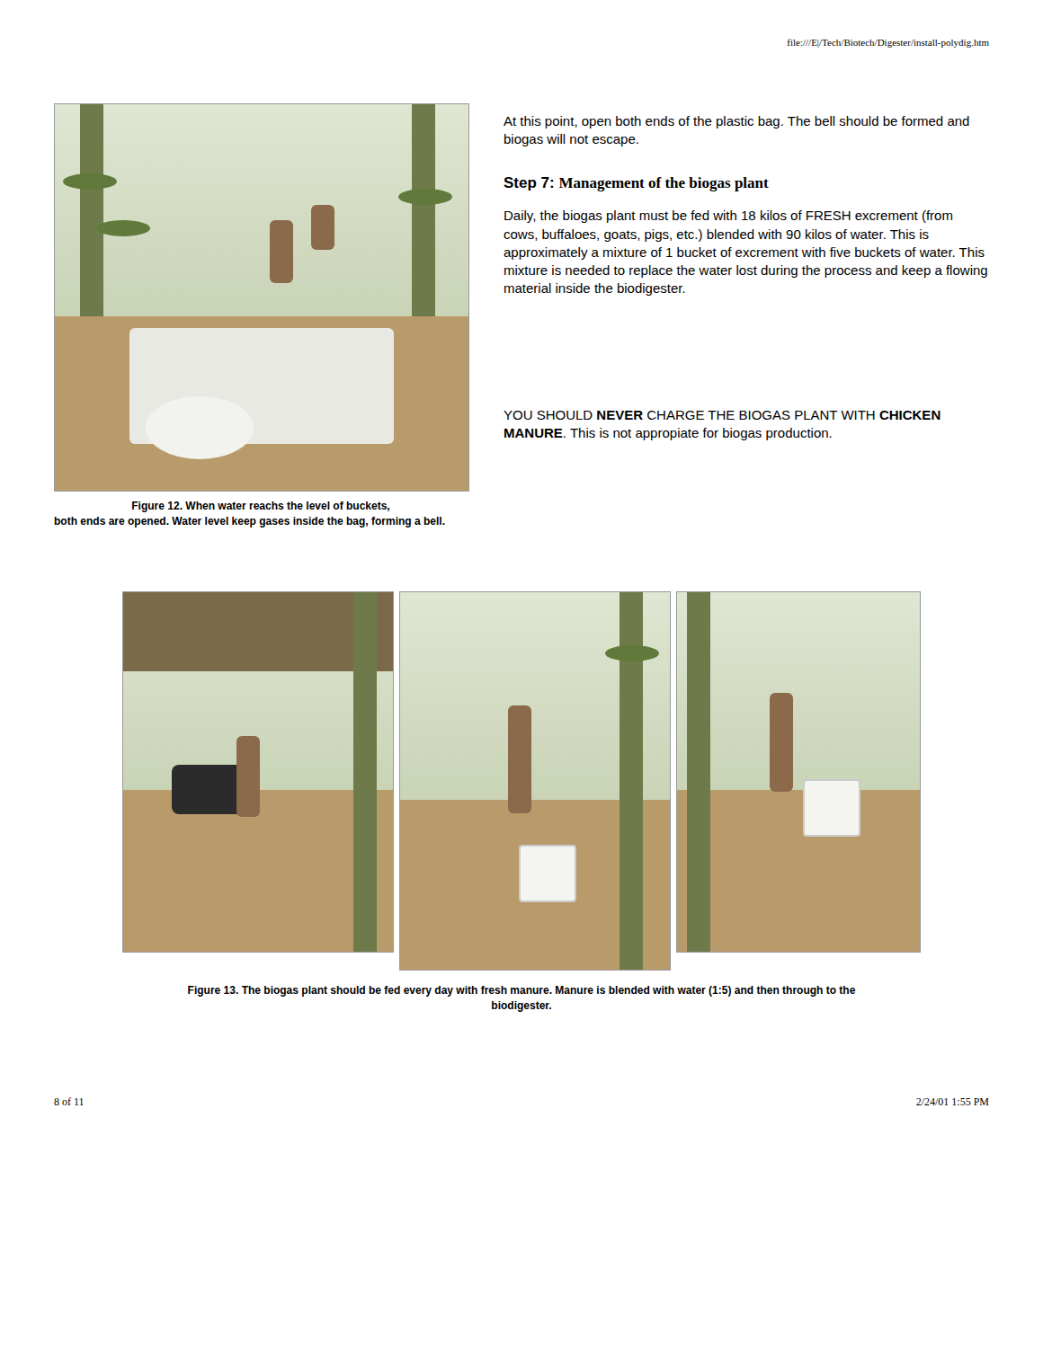file:///E|/Tech/Biotech/Digester/install-polydig.htm
Figure 12. When water reachs the level of buckets, both ends are opened. Water level keep gases inside the bag, forming a bell.
At this point, open both ends of the plastic bag. The bell should be formed and biogas will not escape.
Step 7: Management of the biogas plant
Daily, the biogas plant must be fed with 18 kilos of FRESH excrement (from cows, buffaloes, goats, pigs, etc.) blended with 90 kilos of water. This is approximately a mixture of 1 bucket of excrement with five buckets of water. This mixture is needed to replace the water lost during the process and keep a flowing material inside the biodigester.
YOU SHOULD NEVER CHARGE THE BIOGAS PLANT WITH CHICKEN MANURE. This is not appropiate for biogas production.
Figure 13. The biogas plant should be fed every day with fresh manure. Manure is blended with water (1:5) and then through to the
biodigester.
8 of 11 2/24/01 1:55 PM